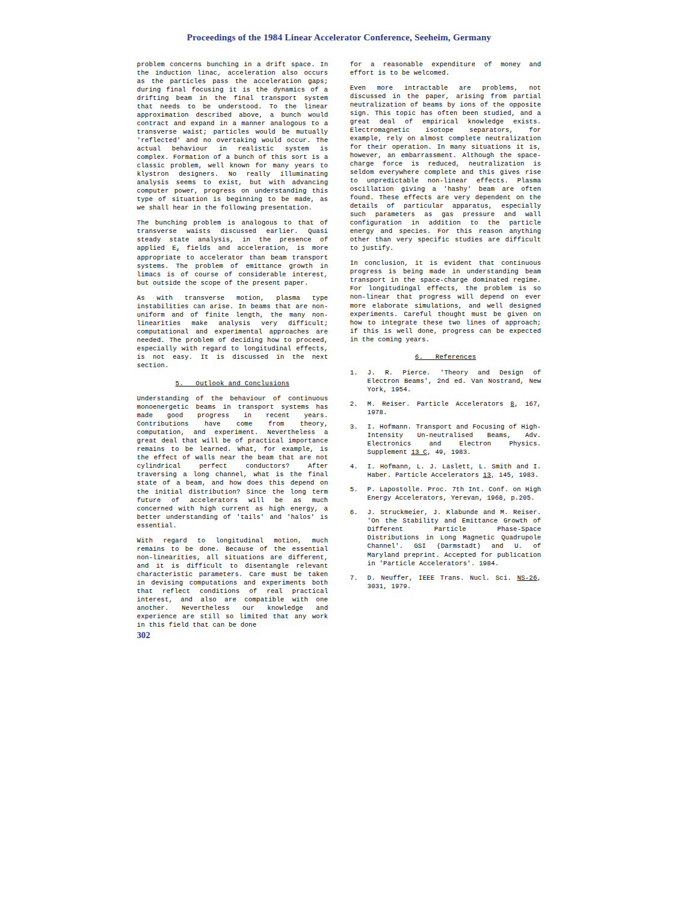Proceedings of the 1984 Linear Accelerator Conference, Seeheim, Germany
problem concerns bunching in a drift space. In the induction linac, acceleration also occurs as the particles pass the acceleration gaps; during final focusing it is the dynamics of a drifting beam in the final transport system that needs to be understood. To the linear approximation described above, a bunch would contract and expand in a manner analogous to a transverse waist; particles would be mutually 'reflected' and no overtaking would occur. The actual behaviour in realistic system is complex. Formation of a bunch of this sort is a classic problem, well known for many years to klystron designers. No really illuminating analysis seems to exist, but with advancing computer power, progress on understanding this type of situation is beginning to be made, as we shall hear in the following presentation.
The bunching problem is analogous to that of transverse waists discussed earlier. Quasi steady state analysis, in the presence of applied Ez fields and acceleration, is more appropriate to accelerator than beam transport systems. The problem of emittance growth in limacs is of course of considerable interest, but outside the scope of the present paper.
As with transverse motion, plasma type instabilities can arise. In beams that are non-uniform and of finite length, the many non-linearities make analysis very difficult; computational and experimental approaches are needed. The problem of deciding how to proceed, especially with regard to longitudinal effects, is not easy. It is discussed in the next section.
5. Outlook and Conclusions
Understanding of the behaviour of continuous monoenergetic beams in transport systems has made good progress in recent years. Contributions have come from theory, computation, and experiment. Nevertheless a great deal that will be of practical importance remains to be learned. What, for example, is the effect of walls near the beam that are not cylindrical perfect conductors? After traversing a long channel, what is the final state of a beam, and how does this depend on the initial distribution? Since the long term future of accelerators will be as much concerned with high current as high energy, a better understanding of 'tails' and 'halos' is essential.
With regard to longitudinal motion, much remains to be done. Because of the essential non-linearities, all situations are different, and it is difficult to disentangle relevant characteristic parameters. Care must be taken in devising computations and experiments both that reflect conditions of real practical interest, and also are compatible with one another. Nevertheless our knowledge and experience are still so limited that any work in this field that can be done
for a reasonable expenditure of money and effort is to be welcomed.
Even more intractable are problems, not discussed in the paper, arising from partial neutralization of beams by ions of the opposite sign. This topic has often been studied, and a great deal of empirical knowledge exists. Electromagnetic isotope separators, for example, rely on almost complete neutralization for their operation. In many situations it is, however, an embarrassment. Although the space-charge force is reduced, neutralization is seldom everywhere complete and this gives rise to unpredictable non-linear effects. Plasma oscillation giving a 'hashy' beam are often found. These effects are very dependent on the details of particular apparatus, especially such parameters as gas pressure and wall configuration in addition to the particle energy and species. For this reason anything other than very specific studies are difficult to justify.
In conclusion, it is evident that continuous progress is being made in understanding beam transport in the space-charge dominated regime. For longitudingal effects, the problem is so non-linear that progress will depend on ever more elaborate simulations, and well designed experiments. Careful thought must be given on how to integrate these two lines of approach; if this is well done, progress can be expected in the coming years.
6. References
1.
J. R. Pierce. 'Theory and Design of Electron Beams', 2nd ed. Van Nostrand, New York, 1954.
2.
M. Reiser. Particle Accelerators 8, 167, 1978.
3.
I. Hofmann. Transport and Focusing of High-Intensity Un-neutralised Beams, Adv. Electronics and Electron Physics. Supplement 13 C, 49, 1983.
4.
I. Hofmann, L. J. Laslett, L. Smith and I. Haber. Particle Accelerators 13, 145, 1983.
5.
P. Lapostolle. Proc. 7th Int. Conf. on High Energy Accelerators, Yerevan, 1968, p.205.
6.
J. Struckmeier, J. Klabunde and M. Reiser. 'On the Stability and Emittance Growth of Different Particle Phase-Space Distributions in Long Magnetic Quadrupole Channel'. GSI (Darmstadt) and U. of Maryland preprint. Accepted for publication in 'Particle Accelerators'. 1984.
7.
D. Neuffer, IEEE Trans. Nucl. Sci. NS-26, 3031, 1979.
302